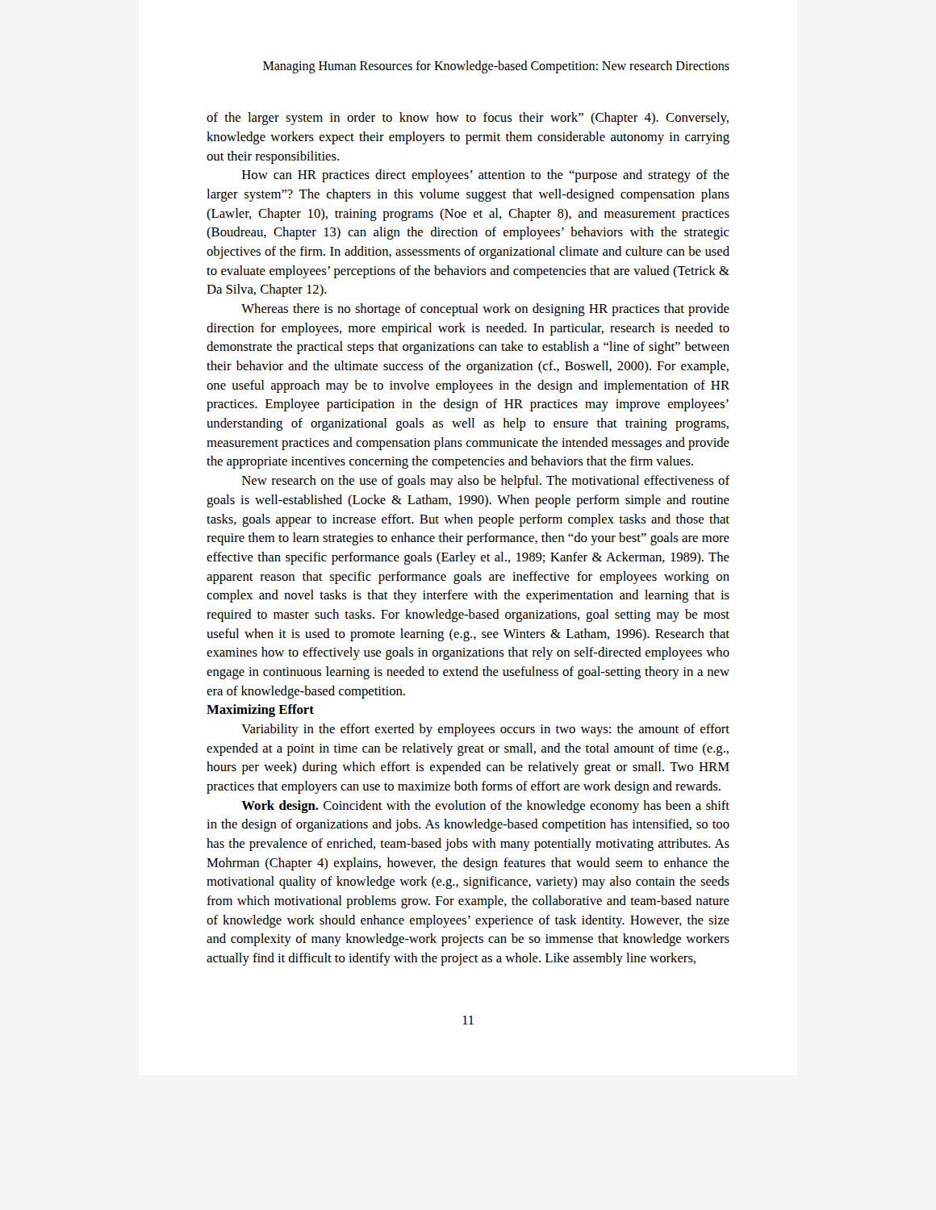Managing Human Resources for Knowledge-based Competition: New research Directions
of the larger system in order to know how to focus their work” (Chapter 4). Conversely, knowledge workers expect their employers to permit them considerable autonomy in carrying out their responsibilities.
How can HR practices direct employees’ attention to the “purpose and strategy of the larger system”? The chapters in this volume suggest that well-designed compensation plans (Lawler, Chapter 10), training programs (Noe et al, Chapter 8), and measurement practices (Boudreau, Chapter 13) can align the direction of employees’ behaviors with the strategic objectives of the firm. In addition, assessments of organizational climate and culture can be used to evaluate employees’ perceptions of the behaviors and competencies that are valued (Tetrick & Da Silva, Chapter 12).
Whereas there is no shortage of conceptual work on designing HR practices that provide direction for employees, more empirical work is needed. In particular, research is needed to demonstrate the practical steps that organizations can take to establish a “line of sight” between their behavior and the ultimate success of the organization (cf., Boswell, 2000). For example, one useful approach may be to involve employees in the design and implementation of HR practices. Employee participation in the design of HR practices may improve employees’ understanding of organizational goals as well as help to ensure that training programs, measurement practices and compensation plans communicate the intended messages and provide the appropriate incentives concerning the competencies and behaviors that the firm values.
New research on the use of goals may also be helpful. The motivational effectiveness of goals is well-established (Locke & Latham, 1990). When people perform simple and routine tasks, goals appear to increase effort. But when people perform complex tasks and those that require them to learn strategies to enhance their performance, then “do your best” goals are more effective than specific performance goals (Earley et al., 1989; Kanfer & Ackerman, 1989). The apparent reason that specific performance goals are ineffective for employees working on complex and novel tasks is that they interfere with the experimentation and learning that is required to master such tasks. For knowledge-based organizations, goal setting may be most useful when it is used to promote learning (e.g., see Winters & Latham, 1996). Research that examines how to effectively use goals in organizations that rely on self-directed employees who engage in continuous learning is needed to extend the usefulness of goal-setting theory in a new era of knowledge-based competition.
Maximizing Effort
Variability in the effort exerted by employees occurs in two ways: the amount of effort expended at a point in time can be relatively great or small, and the total amount of time (e.g., hours per week) during which effort is expended can be relatively great or small. Two HRM practices that employers can use to maximize both forms of effort are work design and rewards.
Work design. Coincident with the evolution of the knowledge economy has been a shift in the design of organizations and jobs. As knowledge-based competition has intensified, so too has the prevalence of enriched, team-based jobs with many potentially motivating attributes. As Mohrman (Chapter 4) explains, however, the design features that would seem to enhance the motivational quality of knowledge work (e.g., significance, variety) may also contain the seeds from which motivational problems grow. For example, the collaborative and team-based nature of knowledge work should enhance employees’ experience of task identity. However, the size and complexity of many knowledge-work projects can be so immense that knowledge workers actually find it difficult to identify with the project as a whole. Like assembly line workers,
11